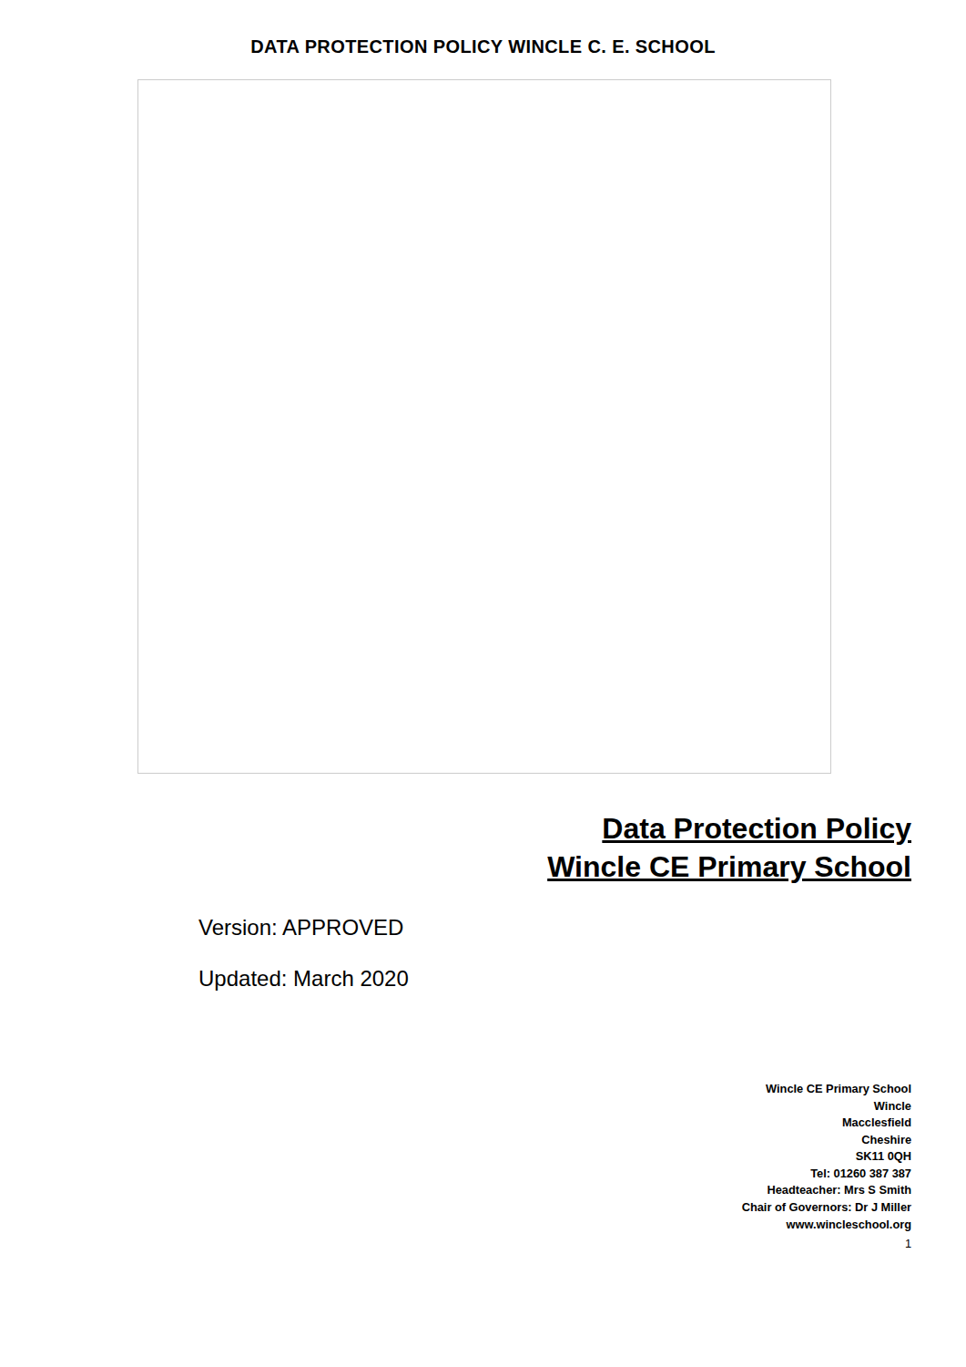DATA PROTECTION POLICY WINCLE C. E. SCHOOL
Data Protection Policy
Wincle CE Primary School
Version: APPROVED
Updated: March 2020
Wincle CE Primary School
Wincle
Macclesfield
Cheshire
SK11 0QH
Tel: 01260 387 387
Headteacher: Mrs S Smith
Chair of Governors: Dr J Miller
www.wincleschool.org
1